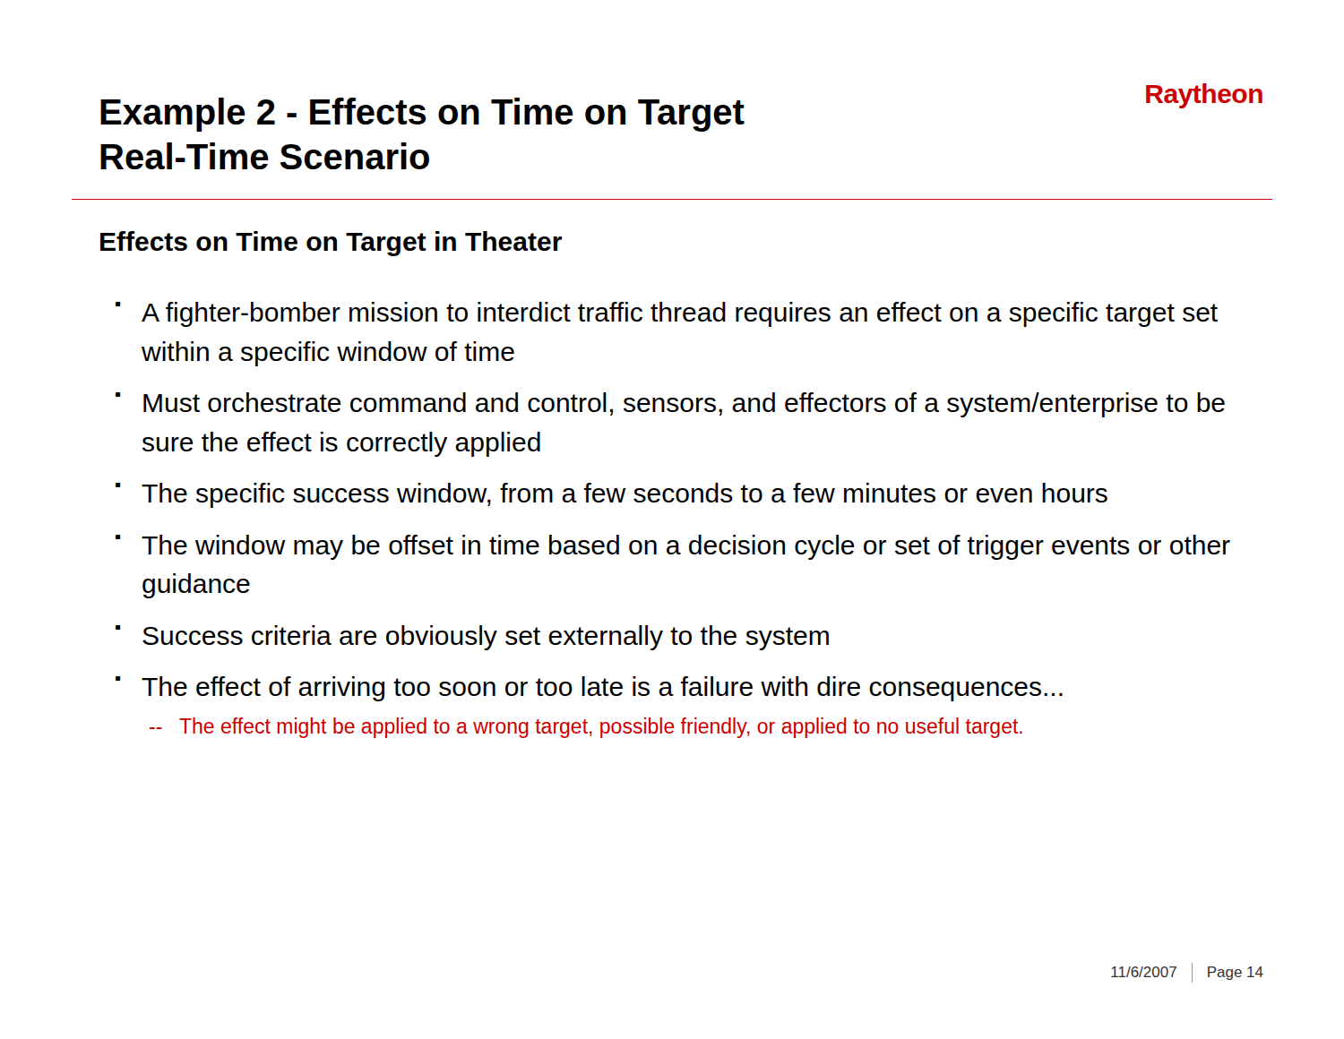Raytheon
Example 2 - Effects on Time on Target
Real-Time Scenario
Effects on Time on Target in Theater
A fighter-bomber mission to interdict traffic thread requires an effect on a specific target set within a specific window of time
Must orchestrate command and control, sensors, and effectors of a system/enterprise to be sure the effect is correctly applied
The specific success window, from a few seconds to a few minutes or even hours
The window may be offset in time based on a decision cycle or set of trigger events or other guidance
Success criteria are obviously set externally to the system
The effect of arriving too soon or too late is a failure with dire consequences...
The effect might be applied to a wrong target, possible friendly, or applied to no useful target.
11/6/2007 Page 14